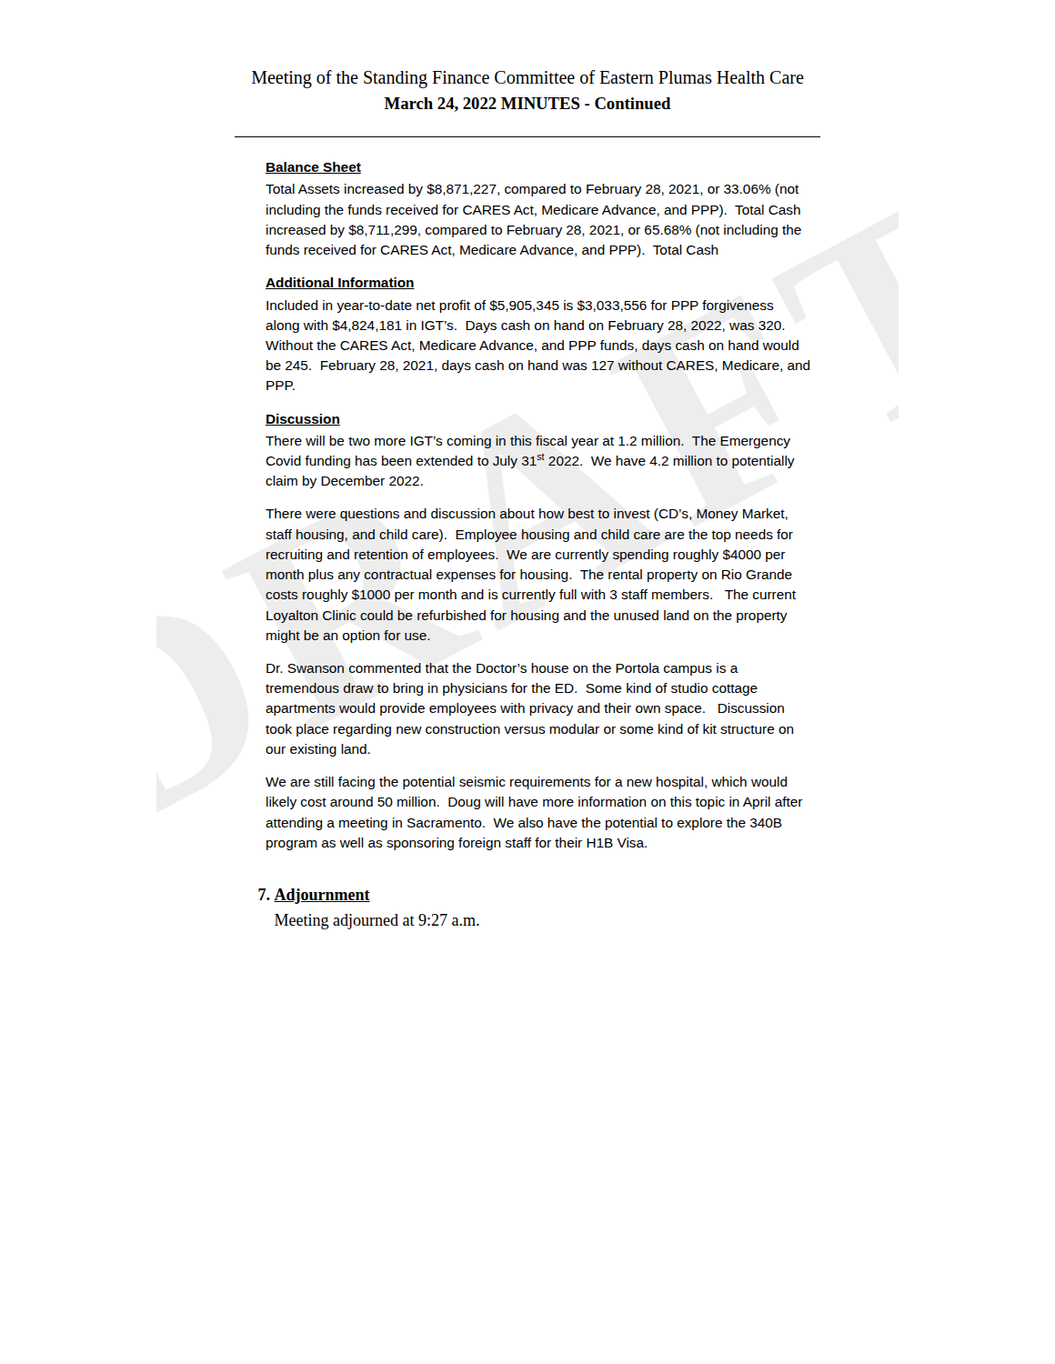DRAFT
Meeting of the Standing Finance Committee of Eastern Plumas Health Care
March 24, 2022 MINUTES - Continued
Balance Sheet
Total Assets increased by $8,871,227, compared to February 28, 2021, or 33.06% (not including the funds received for CARES Act, Medicare Advance, and PPP). Total Cash increased by $8,711,299, compared to February 28, 2021, or 65.68% (not including the funds received for CARES Act, Medicare Advance, and PPP). Total Cash
Additional Information
Included in year-to-date net profit of $5,905,345 is $3,033,556 for PPP forgiveness along with $4,824,181 in IGT’s. Days cash on hand on February 28, 2022, was 320. Without the CARES Act, Medicare Advance, and PPP funds, days cash on hand would be 245. February 28, 2021, days cash on hand was 127 without CARES, Medicare, and PPP.
Discussion
There will be two more IGT’s coming in this fiscal year at 1.2 million. The Emergency Covid funding has been extended to July 31st 2022. We have 4.2 million to potentially claim by December 2022.
There were questions and discussion about how best to invest (CD’s, Money Market, staff housing, and child care). Employee housing and child care are the top needs for recruiting and retention of employees. We are currently spending roughly $4000 per month plus any contractual expenses for housing. The rental property on Rio Grande costs roughly $1000 per month and is currently full with 3 staff members. The current Loyalton Clinic could be refurbished for housing and the unused land on the property might be an option for use.
Dr. Swanson commented that the Doctor’s house on the Portola campus is a tremendous draw to bring in physicians for the ED. Some kind of studio cottage apartments would provide employees with privacy and their own space. Discussion took place regarding new construction versus modular or some kind of kit structure on our existing land.
We are still facing the potential seismic requirements for a new hospital, which would likely cost around 50 million. Doug will have more information on this topic in April after attending a meeting in Sacramento. We also have the potential to explore the 340B program as well as sponsoring foreign staff for their H1B Visa.
Adjournment
Meeting adjourned at 9:27 a.m.